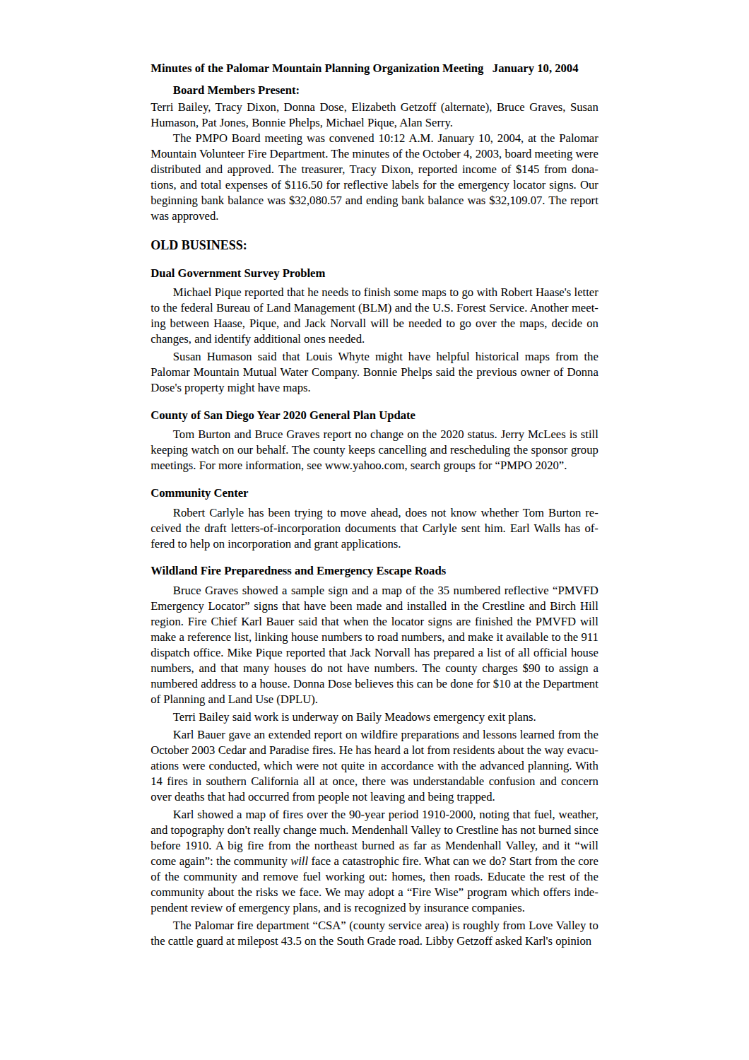Minutes of the Palomar Mountain Planning Organization Meeting January 10, 2004
Board Members Present:
Terri Bailey, Tracy Dixon, Donna Dose, Elizabeth Getzoff (alternate), Bruce Graves, Susan Humason, Pat Jones, Bonnie Phelps, Michael Pique, Alan Serry.
The PMPO Board meeting was convened 10:12 A.M. January 10, 2004, at the Palomar Mountain Volunteer Fire Department. The minutes of the October 4, 2003, board meeting were distributed and approved. The treasurer, Tracy Dixon, reported income of $145 from donations, and total expenses of $116.50 for reflective labels for the emergency locator signs. Our beginning bank balance was $32,080.57 and ending bank balance was $32,109.07. The report was approved.
OLD BUSINESS:
Dual Government Survey Problem
Michael Pique reported that he needs to finish some maps to go with Robert Haase's letter to the federal Bureau of Land Management (BLM) and the U.S. Forest Service. Another meeting between Haase, Pique, and Jack Norvall will be needed to go over the maps, decide on changes, and identify additional ones needed.
Susan Humason said that Louis Whyte might have helpful historical maps from the Palomar Mountain Mutual Water Company. Bonnie Phelps said the previous owner of Donna Dose's property might have maps.
County of San Diego Year 2020 General Plan Update
Tom Burton and Bruce Graves report no change on the 2020 status. Jerry McLees is still keeping watch on our behalf. The county keeps cancelling and rescheduling the sponsor group meetings. For more information, see www.yahoo.com, search groups for “PMPO 2020”.
Community Center
Robert Carlyle has been trying to move ahead, does not know whether Tom Burton received the draft letters-of-incorporation documents that Carlyle sent him. Earl Walls has offered to help on incorporation and grant applications.
Wildland Fire Preparedness and Emergency Escape Roads
Bruce Graves showed a sample sign and a map of the 35 numbered reflective “PMVFD Emergency Locator” signs that have been made and installed in the Crestline and Birch Hill region. Fire Chief Karl Bauer said that when the locator signs are finished the PMVFD will make a reference list, linking house numbers to road numbers, and make it available to the 911 dispatch office. Mike Pique reported that Jack Norvall has prepared a list of all official house numbers, and that many houses do not have numbers. The county charges $90 to assign a numbered address to a house. Donna Dose believes this can be done for $10 at the Department of Planning and Land Use (DPLU).
Terri Bailey said work is underway on Baily Meadows emergency exit plans.
Karl Bauer gave an extended report on wildfire preparations and lessons learned from the October 2003 Cedar and Paradise fires. He has heard a lot from residents about the way evacuations were conducted, which were not quite in accordance with the advanced planning. With 14 fires in southern California all at once, there was understandable confusion and concern over deaths that had occurred from people not leaving and being trapped.
Karl showed a map of fires over the 90-year period 1910-2000, noting that fuel, weather, and topography don't really change much. Mendenhall Valley to Crestline has not burned since before 1910. A big fire from the northeast burned as far as Mendenhall Valley, and it “will come again”: the community will face a catastrophic fire. What can we do? Start from the core of the community and remove fuel working out: homes, then roads. Educate the rest of the community about the risks we face. We may adopt a “Fire Wise” program which offers independent review of emergency plans, and is recognized by insurance companies.
The Palomar fire department “CSA” (county service area) is roughly from Love Valley to the cattle guard at milepost 43.5 on the South Grade road. Libby Getzoff asked Karl's opinion